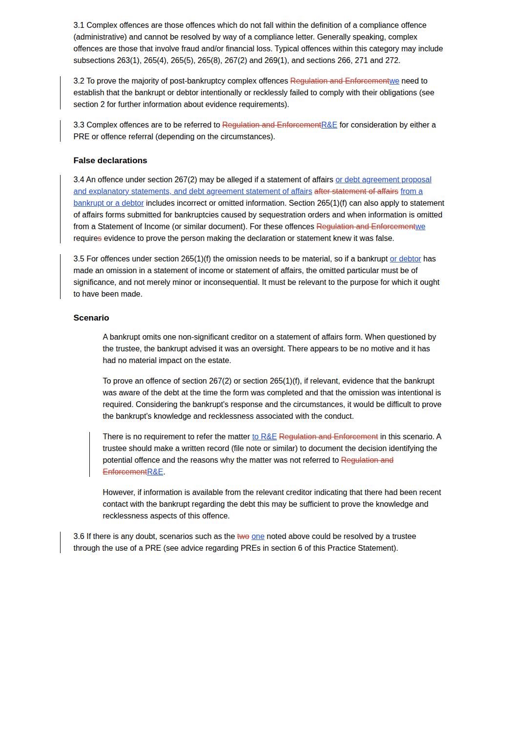3.1 Complex offences are those offences which do not fall within the definition of a compliance offence (administrative) and cannot be resolved by way of a compliance letter. Generally speaking, complex offences are those that involve fraud and/or financial loss. Typical offences within this category may include subsections 263(1), 265(4), 265(5), 265(8), 267(2) and 269(1), and sections 266, 271 and 272.
3.2 To prove the majority of post-bankruptcy complex offences Regulation and Enforcement we need to establish that the bankrupt or debtor intentionally or recklessly failed to comply with their obligations (see section 2 for further information about evidence requirements).
3.3 Complex offences are to be referred to Regulation and Enforcement R&E for consideration by either a PRE or offence referral (depending on the circumstances).
False declarations
3.4 An offence under section 267(2) may be alleged if a statement of affairs or debt agreement proposal and explanatory statements, and debt agreement statement of affairs after statement of affairs from a bankrupt or a debtor includes incorrect or omitted information. Section 265(1)(f) can also apply to statement of affairs forms submitted for bankruptcies caused by sequestration orders and when information is omitted from a Statement of Income (or similar document). For these offences Regulation and Enforcement we requires evidence to prove the person making the declaration or statement knew it was false.
3.5 For offences under section 265(1)(f) the omission needs to be material, so if a bankrupt or debtor has made an omission in a statement of income or statement of affairs, the omitted particular must be of significance, and not merely minor or inconsequential. It must be relevant to the purpose for which it ought to have been made.
Scenario
A bankrupt omits one non-significant creditor on a statement of affairs form. When questioned by the trustee, the bankrupt advised it was an oversight. There appears to be no motive and it has had no material impact on the estate.
To prove an offence of section 267(2) or section 265(1)(f), if relevant, evidence that the bankrupt was aware of the debt at the time the form was completed and that the omission was intentional is required. Considering the bankrupt's response and the circumstances, it would be difficult to prove the bankrupt's knowledge and recklessness associated with the conduct.
There is no requirement to refer the matter to R&E Regulation and Enforcement in this scenario. A trustee should make a written record (file note or similar) to document the decision identifying the potential offence and the reasons why the matter was not referred to Regulation and Enforcement R&E.
However, if information is available from the relevant creditor indicating that there had been recent contact with the bankrupt regarding the debt this may be sufficient to prove the knowledge and recklessness aspects of this offence.
3.6 If there is any doubt, scenarios such as the two one noted above could be resolved by a trustee through the use of a PRE (see advice regarding PREs in section 6 of this Practice Statement).